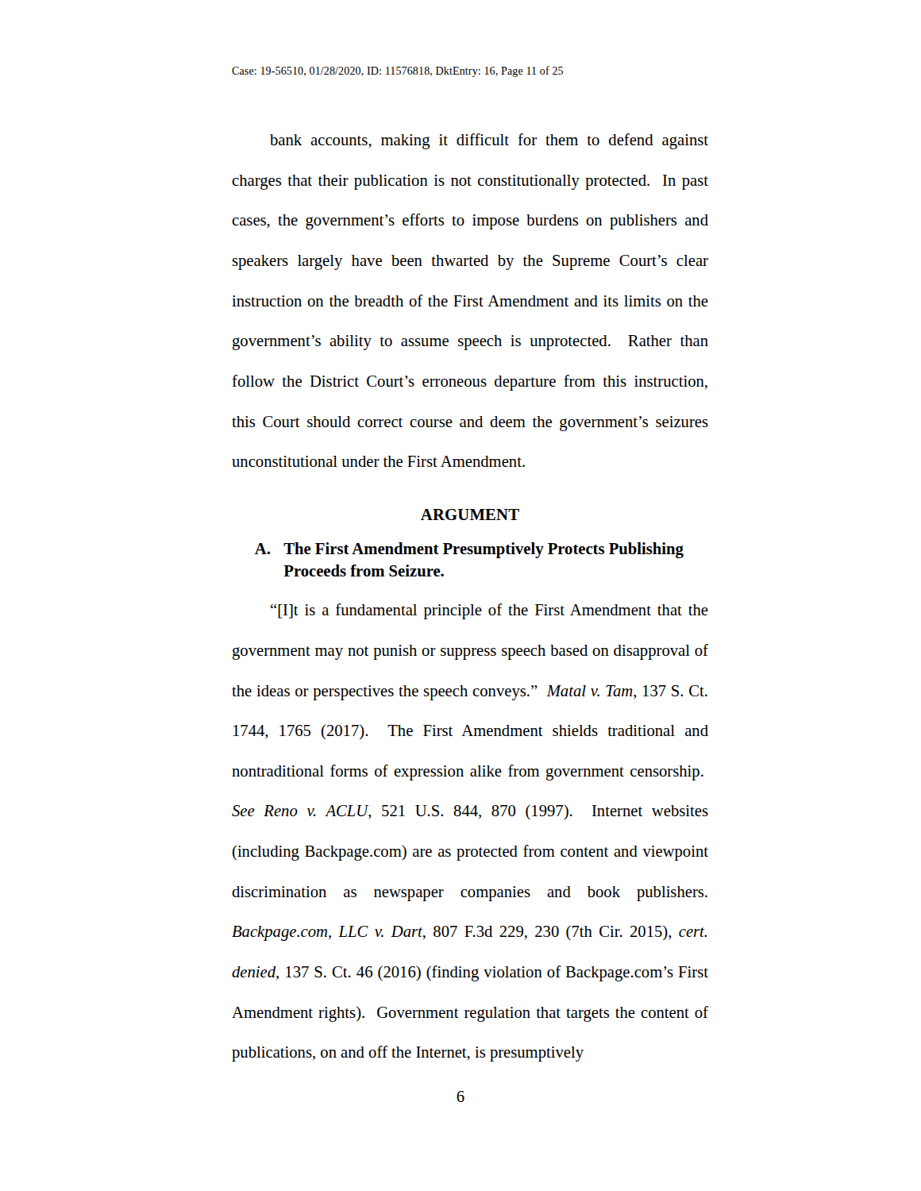Case: 19-56510, 01/28/2020, ID: 11576818, DktEntry: 16, Page 11 of 25
bank accounts, making it difficult for them to defend against charges that their publication is not constitutionally protected. In past cases, the government’s efforts to impose burdens on publishers and speakers largely have been thwarted by the Supreme Court’s clear instruction on the breadth of the First Amendment and its limits on the government’s ability to assume speech is unprotected. Rather than follow the District Court’s erroneous departure from this instruction, this Court should correct course and deem the government’s seizures unconstitutional under the First Amendment.
ARGUMENT
A.
The First Amendment Presumptively Protects Publishing Proceeds from Seizure.
“[I]t is a fundamental principle of the First Amendment that the government may not punish or suppress speech based on disapproval of the ideas or perspectives the speech conveys.” Matal v. Tam, 137 S. Ct. 1744, 1765 (2017). The First Amendment shields traditional and nontraditional forms of expression alike from government censorship. See Reno v. ACLU, 521 U.S. 844, 870 (1997). Internet websites (including Backpage.com) are as protected from content and viewpoint discrimination as newspaper companies and book publishers. Backpage.com, LLC v. Dart, 807 F.3d 229, 230 (7th Cir. 2015), cert. denied, 137 S. Ct. 46 (2016) (finding violation of Backpage.com’s First Amendment rights). Government regulation that targets the content of publications, on and off the Internet, is presumptively
6